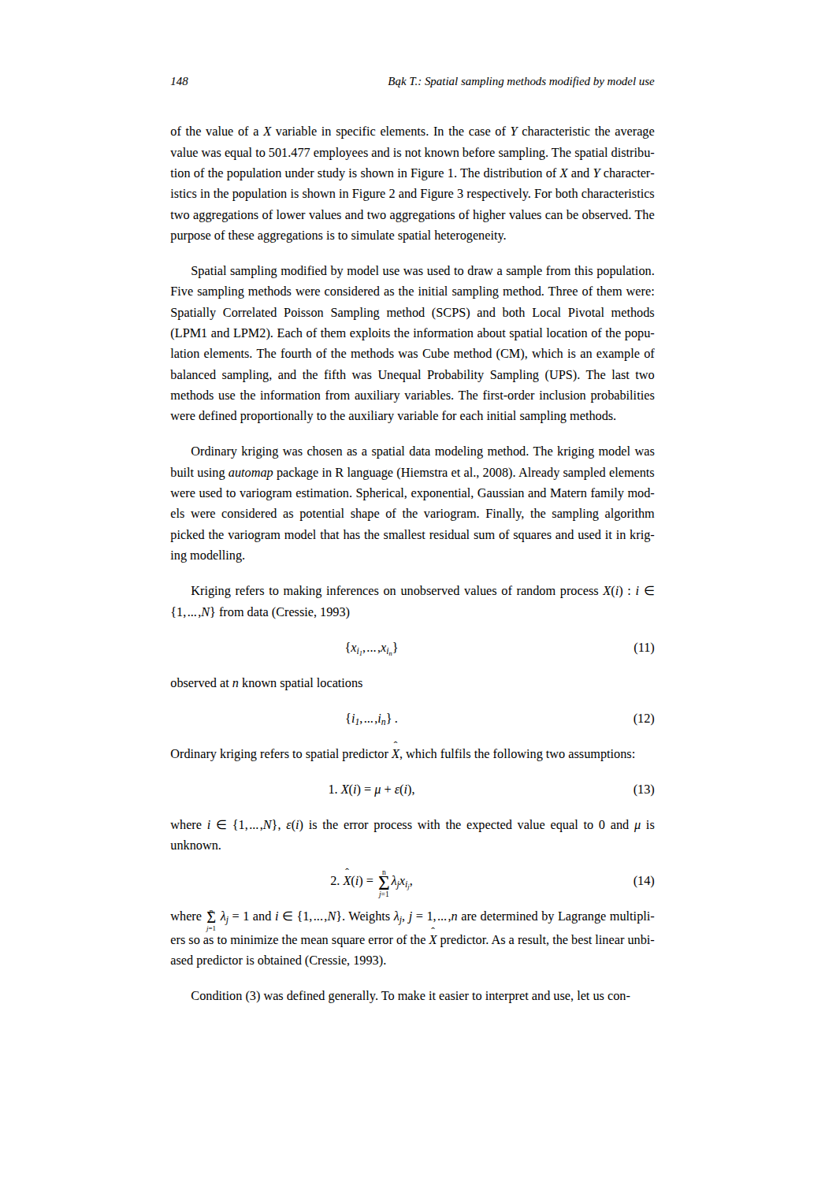148 Bąk T.: Spatial sampling methods modified by model use
of the value of a X variable in specific elements. In the case of Y characteristic the average value was equal to 501.477 employees and is not known before sampling. The spatial distribution of the population under study is shown in Figure 1. The distribution of X and Y characteristics in the population is shown in Figure 2 and Figure 3 respectively. For both characteristics two aggregations of lower values and two aggregations of higher values can be observed. The purpose of these aggregations is to simulate spatial heterogeneity.
Spatial sampling modified by model use was used to draw a sample from this population. Five sampling methods were considered as the initial sampling method. Three of them were: Spatially Correlated Poisson Sampling method (SCPS) and both Local Pivotal methods (LPM1 and LPM2). Each of them exploits the information about spatial location of the population elements. The fourth of the methods was Cube method (CM), which is an example of balanced sampling, and the fifth was Unequal Probability Sampling (UPS). The last two methods use the information from auxiliary variables. The first-order inclusion probabilities were defined proportionally to the auxiliary variable for each initial sampling methods.
Ordinary kriging was chosen as a spatial data modeling method. The kriging model was built using automap package in R language (Hiemstra et al., 2008). Already sampled elements were used to variogram estimation. Spherical, exponential, Gaussian and Matern family models were considered as potential shape of the variogram. Finally, the sampling algorithm picked the variogram model that has the smallest residual sum of squares and used it in kriging modelling.
Kriging refers to making inferences on unobserved values of random process X(i) : i ∈ {1, ... ,N} from data (Cressie, 1993)
{xi1, ... ,xin} (11)
observed at n known spatial locations
{i1, ... ,in} . (12)
Ordinary kriging refers to spatial predictor X̂, which fulfils the following two assumptions:
1. X(i) = μ + ε(i), (13)
where i ∈ {1, ... ,N}, ε(i) is the error process with the expected value equal to 0 and μ is unknown.
2. X̂(i) = nΣj=1 λjxij, (14)
where nΣj=1 λj = 1 and i ∈ {1, ... ,N}. Weights λj, j = 1, ... ,n are determined by Lagrange multipliers so as to minimize the mean square error of the X̂ predictor. As a result, the best linear unbiased predictor is obtained (Cressie, 1993).
Condition (3) was defined generally. To make it easier to interpret and use, let us con-